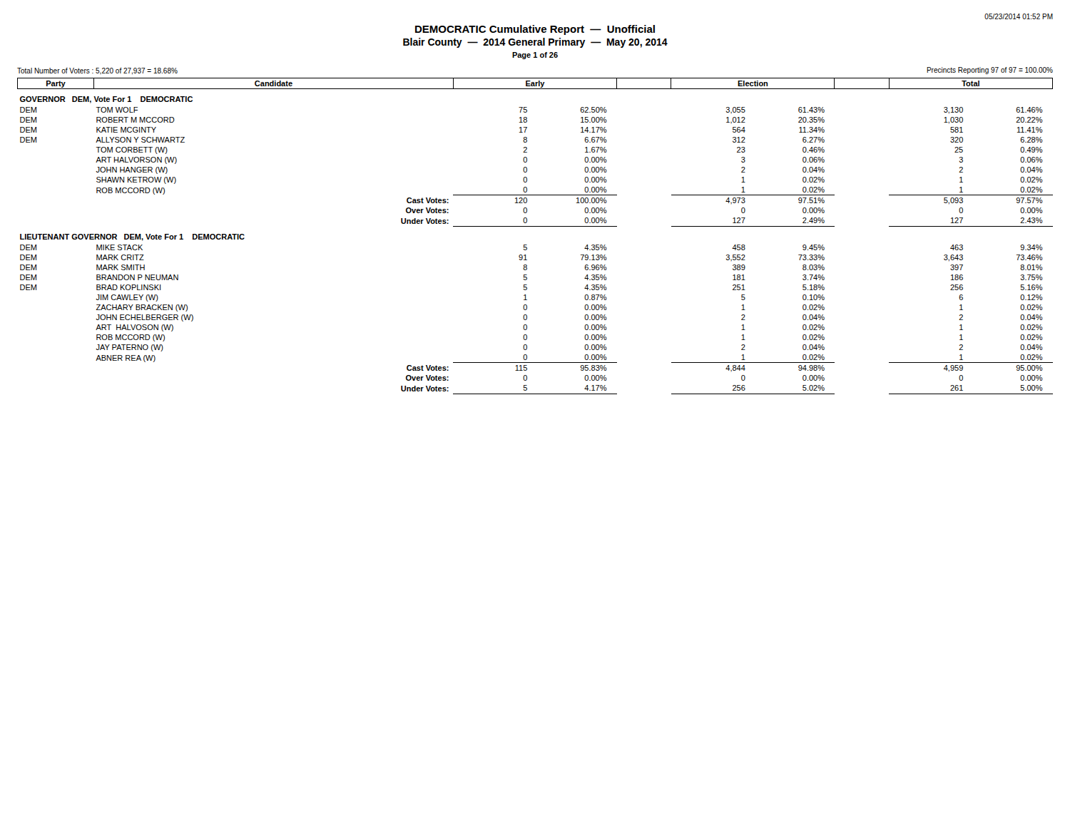05/23/2014 01:52 PM
DEMOCRATIC Cumulative Report — Unofficial
Blair County — 2014 General Primary — May 20, 2014
Page 1 of 26
Total Number of Voters : 5,220 of 27,937 = 18.68% Precincts Reporting 97 of 97 = 100.00%
| Party | Candidate | Early | | Election | | Total |
| GOVERNOR DEM, Vote For 1 DEMOCRATIC |
| DEM | TOM WOLF | 75 | 62.50% | | 3,055 | 61.43% | | 3,130 | 61.46% |
| DEM | ROBERT M MCCORD | 18 | 15.00% | | 1,012 | 20.35% | | 1,030 | 20.22% |
| DEM | KATIE MCGINTY | 17 | 14.17% | | 564 | 11.34% | | 581 | 11.41% |
| DEM | ALLYSON Y SCHWARTZ | 8 | 6.67% | | 312 | 6.27% | | 320 | 6.28% |
| | TOM CORBETT (W) | 2 | 1.67% | | 23 | 0.46% | | 25 | 0.49% |
| | ART HALVORSON (W) | 0 | 0.00% | | 3 | 0.06% | | 3 | 0.06% |
| | JOHN HANGER (W) | 0 | 0.00% | | 2 | 0.04% | | 2 | 0.04% |
| | SHAWN KETROW (W) | 0 | 0.00% | | 1 | 0.02% | | 1 | 0.02% |
| | ROB MCCORD (W) | 0 | 0.00% | | 1 | 0.02% | | 1 | 0.02% |
| | Cast Votes: | 120 | 100.00% | | 4,973 | 97.51% | | 5,093 | 97.57% |
| | Over Votes: | 0 | 0.00% | | 0 | 0.00% | | 0 | 0.00% |
| | Under Votes: | 0 | 0.00% | | 127 | 2.49% | | 127 | 2.43% |
| LIEUTENANT GOVERNOR DEM, Vote For 1 DEMOCRATIC |
| DEM | MIKE STACK | 5 | 4.35% | | 458 | 9.45% | | 463 | 9.34% |
| DEM | MARK CRITZ | 91 | 79.13% | | 3,552 | 73.33% | | 3,643 | 73.46% |
| DEM | MARK SMITH | 8 | 6.96% | | 389 | 8.03% | | 397 | 8.01% |
| DEM | BRANDON P NEUMAN | 5 | 4.35% | | 181 | 3.74% | | 186 | 3.75% |
| DEM | BRAD KOPLINSKI | 5 | 4.35% | | 251 | 5.18% | | 256 | 5.16% |
| | JIM CAWLEY (W) | 1 | 0.87% | | 5 | 0.10% | | 6 | 0.12% |
| | ZACHARY BRACKEN (W) | 0 | 0.00% | | 1 | 0.02% | | 1 | 0.02% |
| | JOHN ECHELBERGER (W) | 0 | 0.00% | | 2 | 0.04% | | 2 | 0.04% |
| | ART HALVOSON (W) | 0 | 0.00% | | 1 | 0.02% | | 1 | 0.02% |
| | ROB MCCORD (W) | 0 | 0.00% | | 1 | 0.02% | | 1 | 0.02% |
| | JAY PATERNO (W) | 0 | 0.00% | | 2 | 0.04% | | 2 | 0.04% |
| | ABNER REA (W) | 0 | 0.00% | | 1 | 0.02% | | 1 | 0.02% |
| | Cast Votes: | 115 | 95.83% | | 4,844 | 94.98% | | 4,959 | 95.00% |
| | Over Votes: | 0 | 0.00% | | 0 | 0.00% | | 0 | 0.00% |
| | Under Votes: | 5 | 4.17% | | 256 | 5.02% | | 261 | 5.00% |